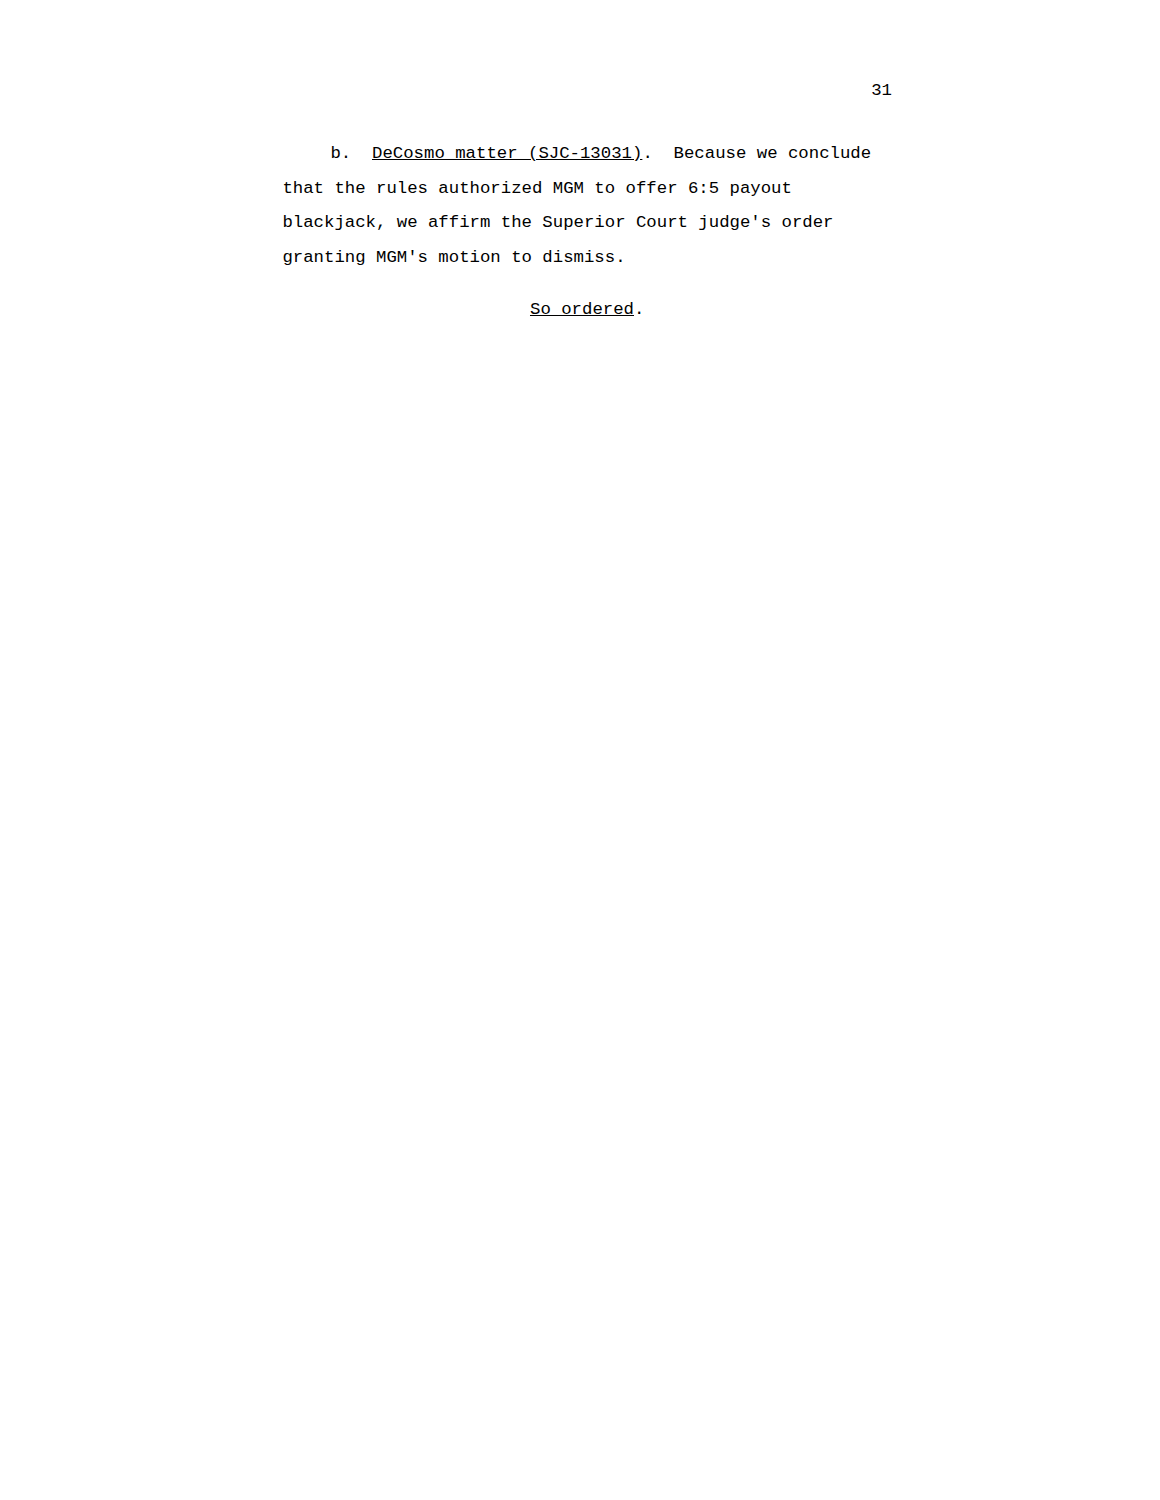31
b. DeCosmo matter (SJC-13031). Because we conclude that the rules authorized MGM to offer 6:5 payout blackjack, we affirm the Superior Court judge's order granting MGM's motion to dismiss.
So ordered.